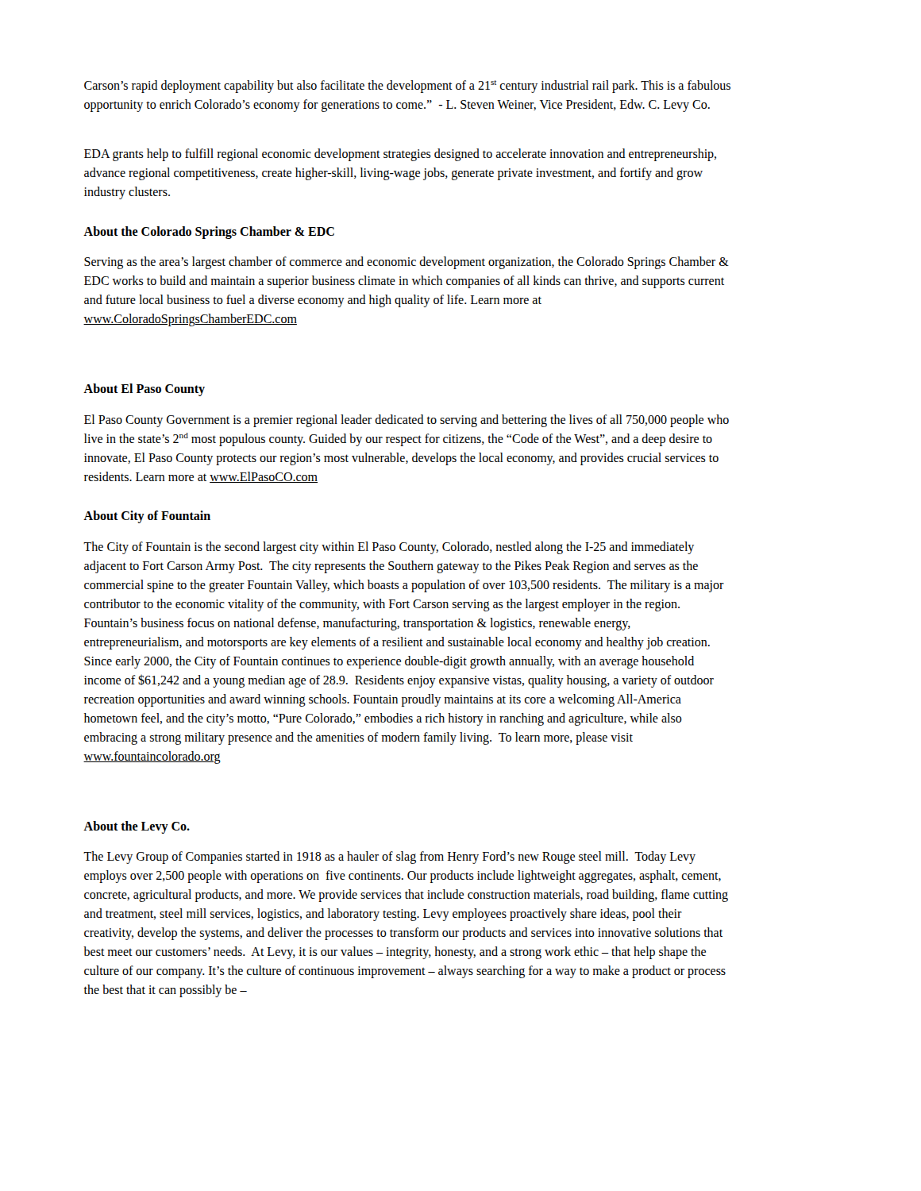Carson’s rapid deployment capability but also facilitate the development of a 21st century industrial rail park. This is a fabulous opportunity to enrich Colorado’s economy for generations to come.” - L. Steven Weiner, Vice President, Edw. C. Levy Co.
EDA grants help to fulfill regional economic development strategies designed to accelerate innovation and entrepreneurship, advance regional competitiveness, create higher-skill, living-wage jobs, generate private investment, and fortify and grow industry clusters.
About the Colorado Springs Chamber & EDC
Serving as the area’s largest chamber of commerce and economic development organization, the Colorado Springs Chamber & EDC works to build and maintain a superior business climate in which companies of all kinds can thrive, and supports current and future local business to fuel a diverse economy and high quality of life. Learn more at www.ColoradoSpringsChamberEDC.com
About El Paso County
El Paso County Government is a premier regional leader dedicated to serving and bettering the lives of all 750,000 people who live in the state’s 2nd most populous county. Guided by our respect for citizens, the “Code of the West”, and a deep desire to innovate, El Paso County protects our region’s most vulnerable, develops the local economy, and provides crucial services to residents. Learn more at www.ElPasoCO.com
About City of Fountain
The City of Fountain is the second largest city within El Paso County, Colorado, nestled along the I-25 and immediately adjacent to Fort Carson Army Post. The city represents the Southern gateway to the Pikes Peak Region and serves as the commercial spine to the greater Fountain Valley, which boasts a population of over 103,500 residents. The military is a major contributor to the economic vitality of the community, with Fort Carson serving as the largest employer in the region. Fountain’s business focus on national defense, manufacturing, transportation & logistics, renewable energy, entrepreneurialism, and motorsports are key elements of a resilient and sustainable local economy and healthy job creation. Since early 2000, the City of Fountain continues to experience double-digit growth annually, with an average household income of $61,242 and a young median age of 28.9. Residents enjoy expansive vistas, quality housing, a variety of outdoor recreation opportunities and award winning schools. Fountain proudly maintains at its core a welcoming All-America hometown feel, and the city’s motto, “Pure Colorado,” embodies a rich history in ranching and agriculture, while also embracing a strong military presence and the amenities of modern family living. To learn more, please visit www.fountaincolorado.org
About the Levy Co.
The Levy Group of Companies started in 1918 as a hauler of slag from Henry Ford’s new Rouge steel mill. Today Levy employs over 2,500 people with operations on five continents. Our products include lightweight aggregates, asphalt, cement, concrete, agricultural products, and more. We provide services that include construction materials, road building, flame cutting and treatment, steel mill services, logistics, and laboratory testing. Levy employees proactively share ideas, pool their creativity, develop the systems, and deliver the processes to transform our products and services into innovative solutions that best meet our customers’ needs. At Levy, it is our values – integrity, honesty, and a strong work ethic – that help shape the culture of our company. It’s the culture of continuous improvement – always searching for a way to make a product or process the best that it can possibly be –